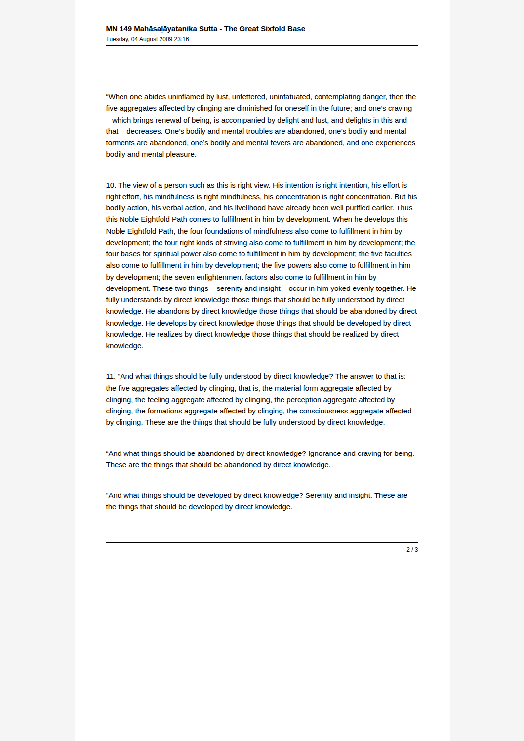MN 149 Mahāsaḷāyatanika Sutta - The Great Sixfold Base
Tuesday, 04 August 2009 23:16
“When one abides uninflamed by lust, unfettered, uninfatuated, contemplating danger, then the five aggregates affected by clinging are diminished for oneself in the future; and one’s craving – which brings renewal of being, is accompanied by delight and lust, and delights in this and that – decreases. One’s bodily and mental troubles are abandoned, one’s bodily and mental torments are abandoned, one’s bodily and mental fevers are abandoned, and one experiences bodily and mental pleasure.
10. The view of a person such as this is right view. His intention is right intention, his effort is right effort, his mindfulness is right mindfulness, his concentration is right concentration. But his bodily action, his verbal action, and his livelihood have already been well purified earlier. Thus this Noble Eightfold Path comes to fulfillment in him by development. When he develops this Noble Eightfold Path, the four foundations of mindfulness also come to fulfillment in him by development; the four right kinds of striving also come to fulfillment in him by development; the four bases for spiritual power also come to fulfillment in him by development; the five faculties also come to fulfillment in him by development; the five powers also come to fulfillment in him by development; the seven enlightenment factors also come to fulfillment in him by development. These two things – serenity and insight – occur in him yoked evenly together. He fully understands by direct knowledge those things that should be fully understood by direct knowledge. He abandons by direct knowledge those things that should be abandoned by direct knowledge. He develops by direct knowledge those things that should be developed by direct knowledge. He realizes by direct knowledge those things that should be realized by direct knowledge.
11. “And what things should be fully understood by direct knowledge? The answer to that is: the five aggregates affected by clinging, that is, the material form aggregate affected by clinging, the feeling aggregate affected by clinging, the perception aggregate affected by clinging, the formations aggregate affected by clinging, the consciousness aggregate affected by clinging. These are the things that should be fully understood by direct knowledge.
“And what things should be abandoned by direct knowledge? Ignorance and craving for being. These are the things that should be abandoned by direct knowledge.
“And what things should be developed by direct knowledge? Serenity and insight. These are the things that should be developed by direct knowledge.
2 / 3